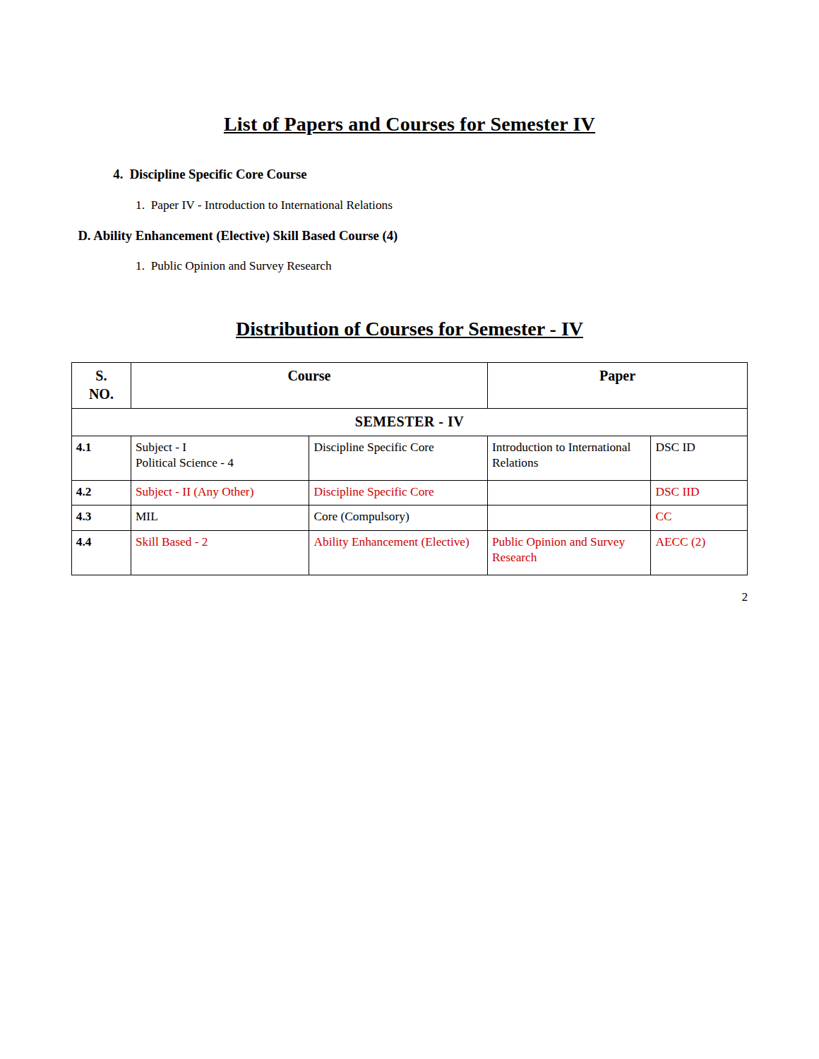List of Papers and Courses for Semester IV
4. Discipline Specific Core Course
1. Paper IV - Introduction to International Relations
D. Ability Enhancement (Elective) Skill Based Course (4)
1. Public Opinion and Survey Research
Distribution of Courses for Semester - IV
| S. NO. | Course | Paper |
| SEMESTER - IV |
| 4.1 | Subject - I Political Science - 4 | Discipline Specific Core | Introduction to International Relations | DSC ID |
| 4.2 | Subject - II (Any Other) | Discipline Specific Core | | DSC IID |
| 4.3 | MIL | Core (Compulsory) | | CC |
| 4.4 | Skill Based - 2 | Ability Enhancement (Elective) | Public Opinion and Survey Research | AECC (2) |
2